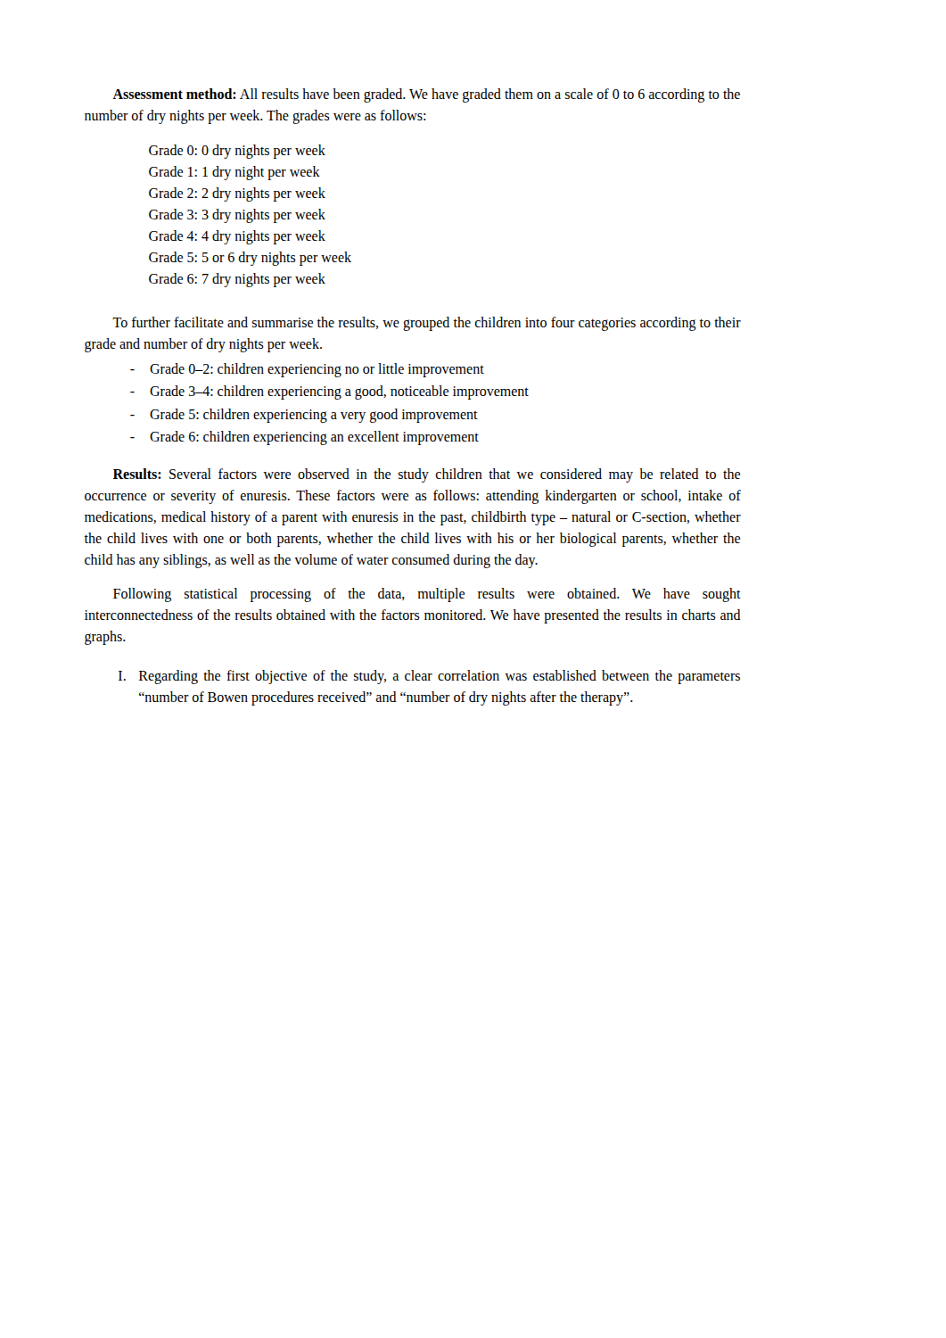Assessment method: All results have been graded. We have graded them on a scale of 0 to 6 according to the number of dry nights per week. The grades were as follows:
Grade 0: 0 dry nights per week
Grade 1: 1 dry night per week
Grade 2: 2 dry nights per week
Grade 3: 3 dry nights per week
Grade 4: 4 dry nights per week
Grade 5: 5 or 6 dry nights per week
Grade 6: 7 dry nights per week
To further facilitate and summarise the results, we grouped the children into four categories according to their grade and number of dry nights per week.
Grade 0–2: children experiencing no or little improvement
Grade 3–4: children experiencing a good, noticeable improvement
Grade 5: children experiencing a very good improvement
Grade 6: children experiencing an excellent improvement
Results: Several factors were observed in the study children that we considered may be related to the occurrence or severity of enuresis. These factors were as follows: attending kindergarten or school, intake of medications, medical history of a parent with enuresis in the past, childbirth type – natural or C-section, whether the child lives with one or both parents, whether the child lives with his or her biological parents, whether the child has any siblings, as well as the volume of water consumed during the day.
Following statistical processing of the data, multiple results were obtained. We have sought interconnectedness of the results obtained with the factors monitored. We have presented the results in charts and graphs.
Regarding the first objective of the study, a clear correlation was established between the parameters “number of Bowen procedures received” and “number of dry nights after the therapy”.